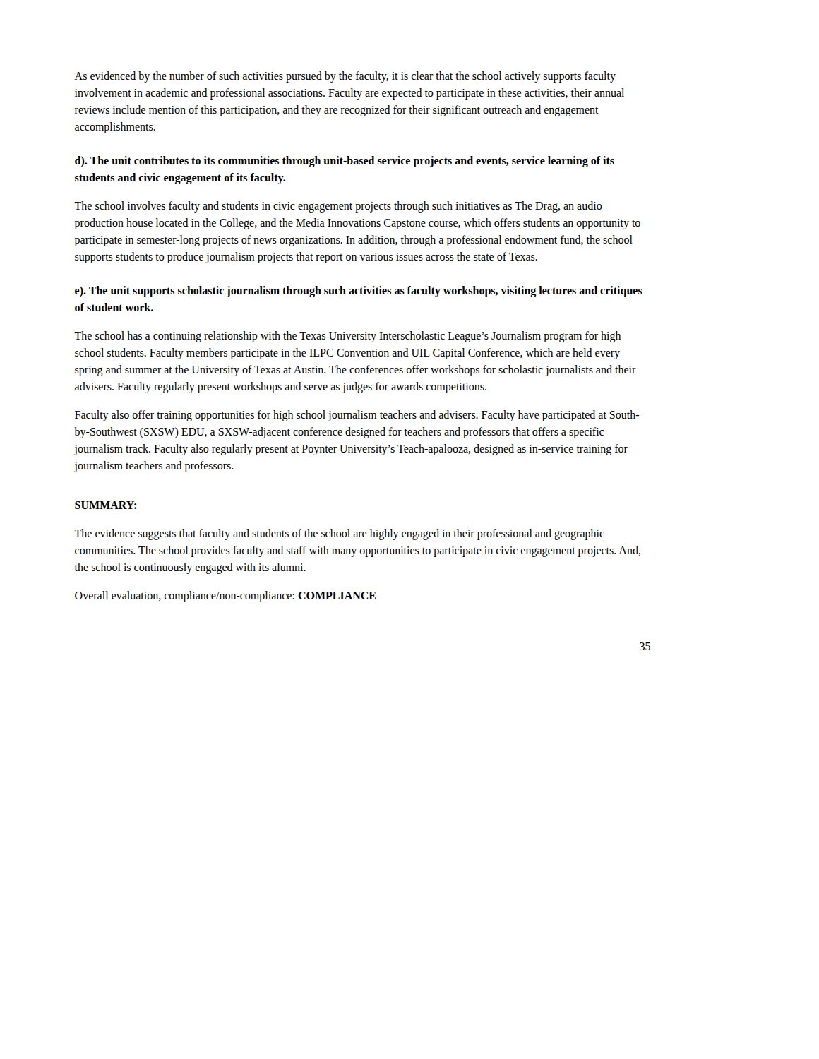As evidenced by the number of such activities pursued by the faculty, it is clear that the school actively supports faculty involvement in academic and professional associations. Faculty are expected to participate in these activities, their annual reviews include mention of this participation, and they are recognized for their significant outreach and engagement accomplishments.
d). The unit contributes to its communities through unit-based service projects and events, service learning of its students and civic engagement of its faculty.
The school involves faculty and students in civic engagement projects through such initiatives as The Drag, an audio production house located in the College, and the Media Innovations Capstone course, which offers students an opportunity to participate in semester-long projects of news organizations. In addition, through a professional endowment fund, the school supports students to produce journalism projects that report on various issues across the state of Texas.
e). The unit supports scholastic journalism through such activities as faculty workshops, visiting lectures and critiques of student work.
The school has a continuing relationship with the Texas University Interscholastic League’s Journalism program for high school students. Faculty members participate in the ILPC Convention and UIL Capital Conference, which are held every spring and summer at the University of Texas at Austin. The conferences offer workshops for scholastic journalists and their advisers. Faculty regularly present workshops and serve as judges for awards competitions.
Faculty also offer training opportunities for high school journalism teachers and advisers. Faculty have participated at South-by-Southwest (SXSW) EDU, a SXSW-adjacent conference designed for teachers and professors that offers a specific journalism track. Faculty also regularly present at Poynter University’s Teach-apalooza, designed as in-service training for journalism teachers and professors.
SUMMARY:
The evidence suggests that faculty and students of the school are highly engaged in their professional and geographic communities. The school provides faculty and staff with many opportunities to participate in civic engagement projects. And, the school is continuously engaged with its alumni.
Overall evaluation, compliance/non-compliance: COMPLIANCE
35